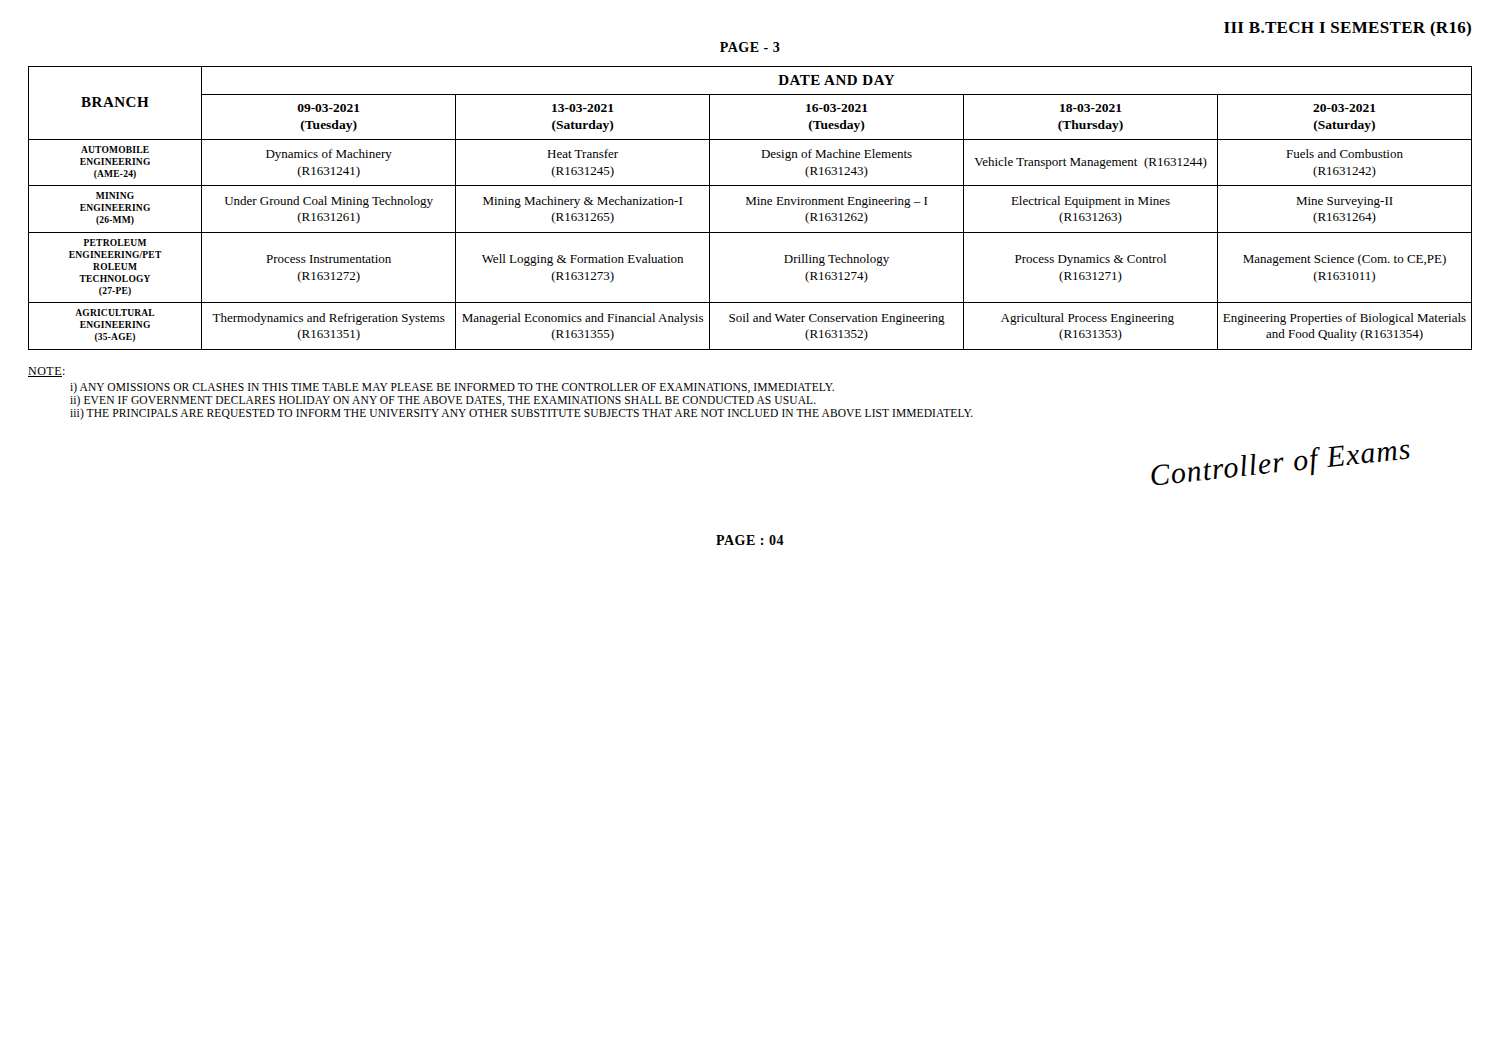III B.TECH I SEMESTER (R16)
PAGE - 3
| BRANCH | DATE AND DAY |
| --- | --- |
| 09-03-2021 (Tuesday) | 13-03-2021 (Saturday) | 16-03-2021 (Tuesday) | 18-03-2021 (Thursday) | 20-03-2021 (Saturday) |
| AUTOMOBILE ENGINEERING (AME-24) | Dynamics of Machinery (R1631241) | Heat Transfer (R1631245) | Design of Machine Elements (R1631243) | Vehicle Transport Management (R1631244) | Fuels and Combustion (R1631242) |
| MINING ENGINEERING (26-MM) | Under Ground Coal Mining Technology (R1631261) | Mining Machinery & Mechanization-I (R1631265) | Mine Environment Engineering – I (R1631262) | Electrical Equipment in Mines (R1631263) | Mine Surveying-II (R1631264) |
| PETROLEUM ENGINEERING/PET ROLEUM TECHNOLOGY (27-PE) | Process Instrumentation (R1631272) | Well Logging & Formation Evaluation (R1631273) | Drilling Technology (R1631274) | Process Dynamics & Control (R1631271) | Management Science (Com. to CE,PE) (R1631011) |
| AGRICULTURAL ENGINEERING (35-AGE) | Thermodynamics and Refrigeration Systems (R1631351) | Managerial Economics and Financial Analysis (R1631355) | Soil and Water Conservation Engineering (R1631352) | Agricultural Process Engineering (R1631353) | Engineering Properties of Biological Materials and Food Quality (R1631354) |
NOTE:
i) ANY OMISSIONS OR CLASHES IN THIS TIME TABLE MAY PLEASE BE INFORMED TO THE CONTROLLER OF EXAMINATIONS, IMMEDIATELY.
ii) EVEN IF GOVERNMENT DECLARES HOLIDAY ON ANY OF THE ABOVE DATES, THE EXAMINATIONS SHALL BE CONDUCTED AS USUAL.
iii) THE PRINCIPALS ARE REQUESTED TO INFORM THE UNIVERSITY ANY OTHER SUBSTITUTE SUBJECTS THAT ARE NOT INCLUED IN THE ABOVE LIST IMMEDIATELY.
Controller of Exams
PAGE : 04